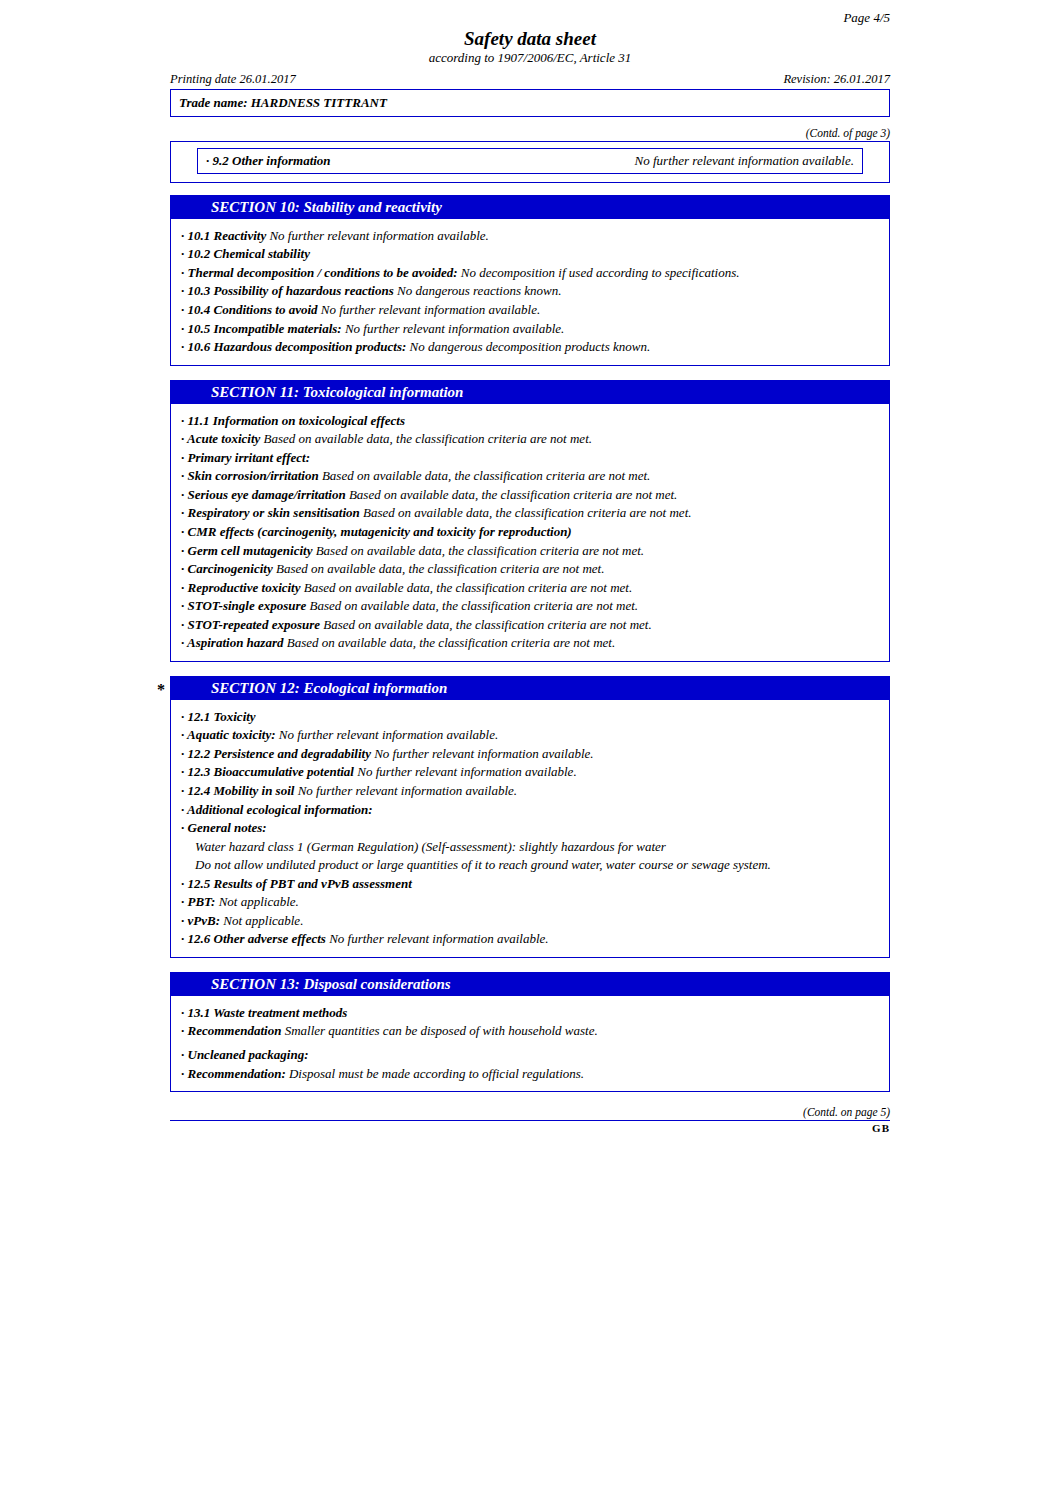Page 4/5
Safety data sheet
according to 1907/2006/EC, Article 31
Printing date 26.01.2017 Revision: 26.01.2017
Trade name: HARDNESS TITTRANT
(Contd. of page 3)
· 9.2 Other information No further relevant information available.
SECTION 10: Stability and reactivity
· 10.1 Reactivity No further relevant information available.
· 10.2 Chemical stability
· Thermal decomposition / conditions to be avoided: No decomposition if used according to specifications.
· 10.3 Possibility of hazardous reactions No dangerous reactions known.
· 10.4 Conditions to avoid No further relevant information available.
· 10.5 Incompatible materials: No further relevant information available.
· 10.6 Hazardous decomposition products: No dangerous decomposition products known.
SECTION 11: Toxicological information
· 11.1 Information on toxicological effects
· Acute toxicity Based on available data, the classification criteria are not met.
· Primary irritant effect:
· Skin corrosion/irritation Based on available data, the classification criteria are not met.
· Serious eye damage/irritation Based on available data, the classification criteria are not met.
· Respiratory or skin sensitisation Based on available data, the classification criteria are not met.
· CMR effects (carcinogenity, mutagenicity and toxicity for reproduction)
· Germ cell mutagenicity Based on available data, the classification criteria are not met.
· Carcinogenicity Based on available data, the classification criteria are not met.
· Reproductive toxicity Based on available data, the classification criteria are not met.
· STOT-single exposure Based on available data, the classification criteria are not met.
· STOT-repeated exposure Based on available data, the classification criteria are not met.
· Aspiration hazard Based on available data, the classification criteria are not met.
*
SECTION 12: Ecological information
· 12.1 Toxicity
· Aquatic toxicity: No further relevant information available.
· 12.2 Persistence and degradability No further relevant information available.
· 12.3 Bioaccumulative potential No further relevant information available.
· 12.4 Mobility in soil No further relevant information available.
· Additional ecological information:
· General notes:
Water hazard class 1 (German Regulation) (Self-assessment): slightly hazardous for water
Do not allow undiluted product or large quantities of it to reach ground water, water course or sewage system.
· 12.5 Results of PBT and vPvB assessment
· PBT: Not applicable.
· vPvB: Not applicable.
· 12.6 Other adverse effects No further relevant information available.
SECTION 13: Disposal considerations
· 13.1 Waste treatment methods
· Recommendation Smaller quantities can be disposed of with household waste.
· Uncleaned packaging:
· Recommendation: Disposal must be made according to official regulations.
(Contd. on page 5)
GB